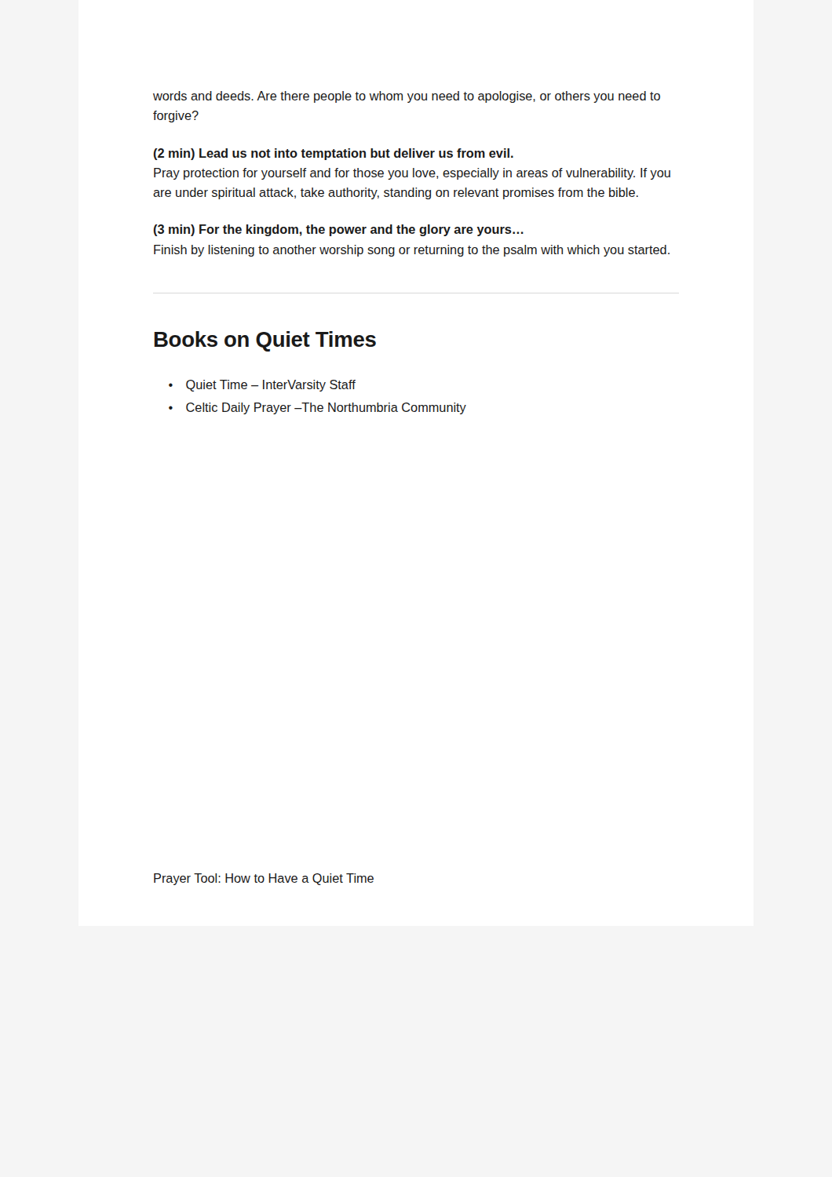words and deeds. Are there people to whom you need to apologise, or others you need to forgive?
(2 min) Lead us not into temptation but deliver us from evil. Pray protection for yourself and for those you love, especially in areas of vulnerability. If you are under spiritual attack, take authority, standing on relevant promises from the bible.
(3 min) For the kingdom, the power and the glory are yours… Finish by listening to another worship song or returning to the psalm with which you started.
Books on Quiet Times
Quiet Time – InterVarsity Staff
Celtic Daily Prayer –The Northumbria Community
Prayer Tool: How to Have a Quiet Time